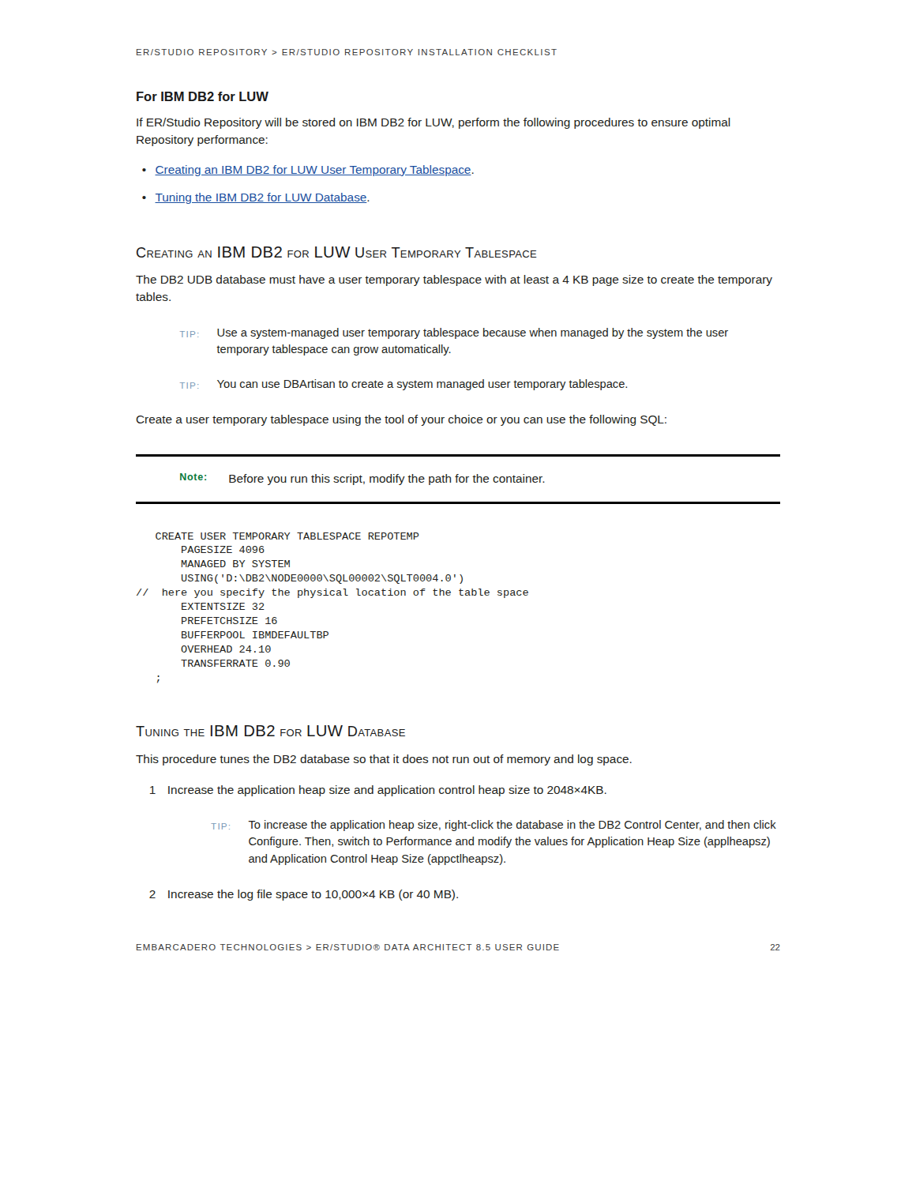ER/Studio Repository > ER/Studio Repository Installation Checklist
For IBM DB2 for LUW
If ER/Studio Repository will be stored on IBM DB2 for LUW, perform the following procedures to ensure optimal Repository performance:
Creating an IBM DB2 for LUW User Temporary Tablespace.
Tuning the IBM DB2 for LUW Database.
Creating an IBM DB2 for LUW User Temporary Tablespace
The DB2 UDB database must have a user temporary tablespace with at least a 4 KB page size to create the temporary tables.
Tip:
Use a system-managed user temporary tablespace because when managed by the system the user temporary tablespace can grow automatically.
Tip:
You can use DBArtisan to create a system managed user temporary tablespace.
Create a user temporary tablespace using the tool of your choice or you can use the following SQL:
Note:
Before you run this script, modify the path for the container.
   CREATE USER TEMPORARY TABLESPACE REPOTEMP
       PAGESIZE 4096
       MANAGED BY SYSTEM
       USING('D:\DB2\NODE0000\SQL00002\SQLT0004.0')
//  here you specify the physical location of the table space
       EXTENTSIZE 32
       PREFETCHSIZE 16
       BUFFERPOOL IBMDEFAULTBP
       OVERHEAD 24.10
       TRANSFERRATE 0.90
   ;
Tuning the IBM DB2 for LUW Database
This procedure tunes the DB2 database so that it does not run out of memory and log space.
Increase the application heap size and application control heap size to 2048×4KB.
Tip:
To increase the application heap size, right-click the database in the DB2 Control Center, and then click Configure. Then, switch to Performance and modify the values for Application Heap Size (applheapsz) and Application Control Heap Size (appctlheapsz).
Increase the log file space to 10,000×4 KB (or 40 MB).
Embarcadero Technologies > ER/Studio® Data Architect 8.5 User Guide
22